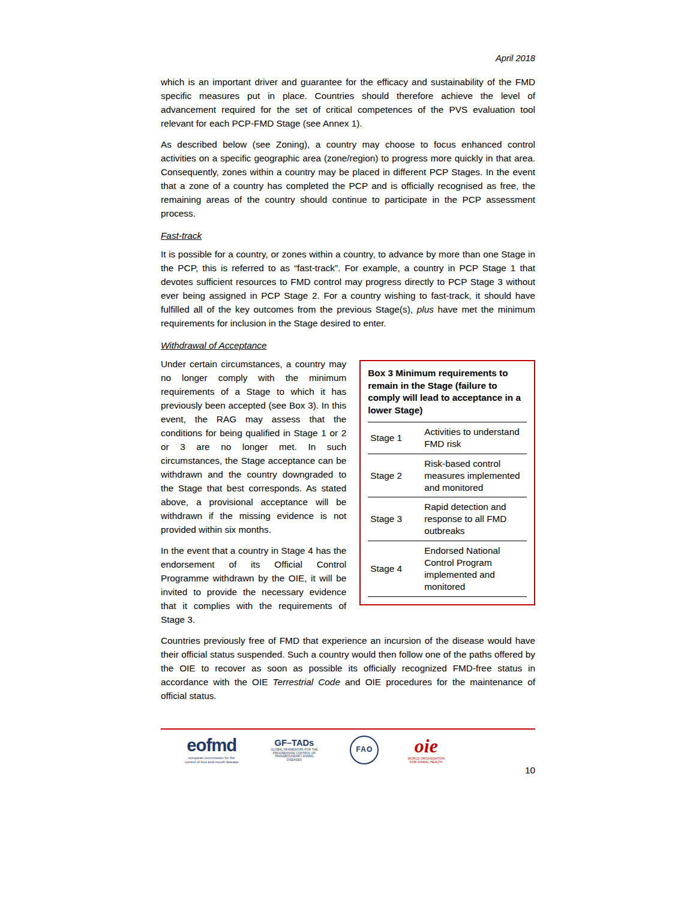April 2018
which is an important driver and guarantee for the efficacy and sustainability of the FMD specific measures put in place. Countries should therefore achieve the level of advancement required for the set of critical competences of the PVS evaluation tool relevant for each PCP-FMD Stage (see Annex 1).
As described below (see Zoning), a country may choose to focus enhanced control activities on a specific geographic area (zone/region) to progress more quickly in that area. Consequently, zones within a country may be placed in different PCP Stages. In the event that a zone of a country has completed the PCP and is officially recognised as free, the remaining areas of the country should continue to participate in the PCP assessment process.
Fast-track
It is possible for a country, or zones within a country, to advance by more than one Stage in the PCP, this is referred to as “fast-track”. For example, a country in PCP Stage 1 that devotes sufficient resources to FMD control may progress directly to PCP Stage 3 without ever being assigned in PCP Stage 2. For a country wishing to fast-track, it should have fulfilled all of the key outcomes from the previous Stage(s), plus have met the minimum requirements for inclusion in the Stage desired to enter.
Withdrawal of Acceptance
Box 3 Minimum requirements to remain in the Stage (failure to comply will lead to acceptance in a lower Stage)
| Stage 1 | Activities to understand FMD risk |
| Stage 2 | Risk-based control measures implemented and monitored |
| Stage 3 | Rapid detection and response to all FMD outbreaks |
| Stage 4 | Endorsed National Control Program implemented and monitored |
Under certain circumstances, a country may no longer comply with the minimum requirements of a Stage to which it has previously been accepted (see Box 3). In this event, the RAG may assess that the conditions for being qualified in Stage 1 or 2 or 3 are no longer met. In such circumstances, the Stage acceptance can be withdrawn and the country downgraded to the Stage that best corresponds. As stated above, a provisional acceptance will be withdrawn if the missing evidence is not provided within six months.
In the event that a country in Stage 4 has the endorsement of its Official Control Programme withdrawn by the OIE, it will be invited to provide the necessary evidence that it complies with the requirements of Stage 3.
Countries previously free of FMD that experience an incursion of the disease would have their official status suspended. Such a country would then follow one of the paths offered by the OIE to recover as soon as possible its officially recognized FMD-free status in accordance with the OIE Terrestrial Code and OIE procedures for the maintenance of official status.
eofmd
european commission for the
control of foot-and-mouth disease
GF–TADs
GLOBAL FRAMEWORK FOR THE
PROGRESSIVE CONTROL OF
TRANSBOUNDARY ANIMAL DISEASES
FAO
oie
WORLD ORGANISATION
FOR ANIMAL HEALTH
10